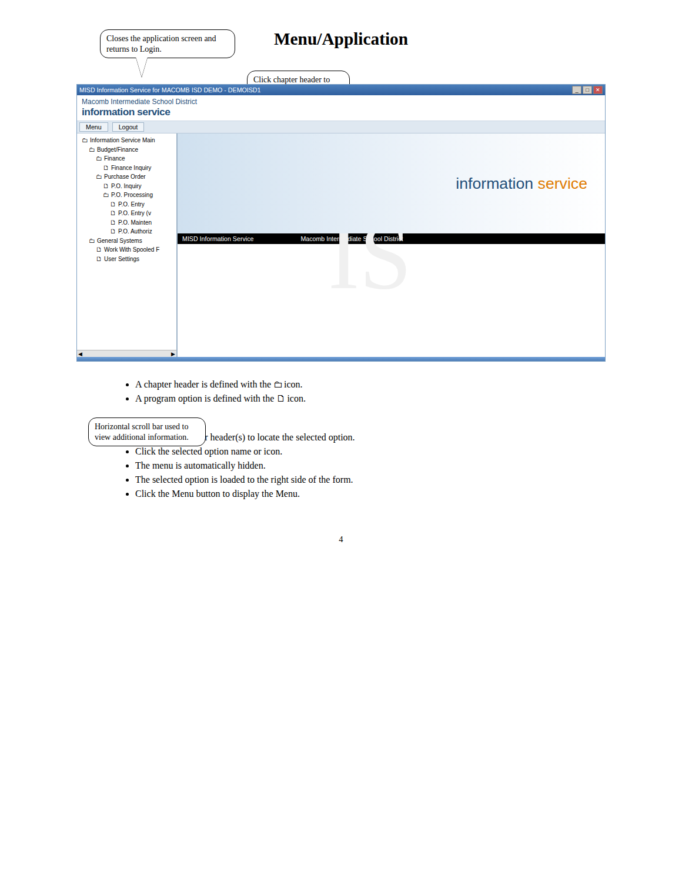Closes the application screen and returns to Login.
Closes the application screen and returns to Login.
Click chapter header to expand.
Click for specific program option; menu is automatically hidden.
Selected program option loads here.
Separator bar can be moved to increase (or decrease) the width of the menu.
Click the Menu button to hide (or show) the Menu.
Horizontal scroll bar used to view additional information.
Menu/Application
MISD Information Service for MACOMB ISD DEMO - DEMOISD1 _□✕
Macomb Intermediate School District information service
Menu Logout
Information Service Main
Budget/Finance
Finance
Finance Inquiry
Purchase Order
P.O. Inquiry
P.O. Processing
P.O. Entry
P.O. Entry (v
P.O. Mainten
P.O. Authoriz
General Systems
Work With Spooled F
User Settings
◀▶
IS
information service
MISD Information Service Macomb Intermediate School District
A chapter header is defined with the 🗀 icon.
A program option is defined with the 🗋 icon.
Selecting a program option
Expand the chapter header(s) to locate the selected option.
Click the selected option name or icon.
The menu is automatically hidden.
The selected option is loaded to the right side of the form.
Click the Menu button to display the Menu.
4